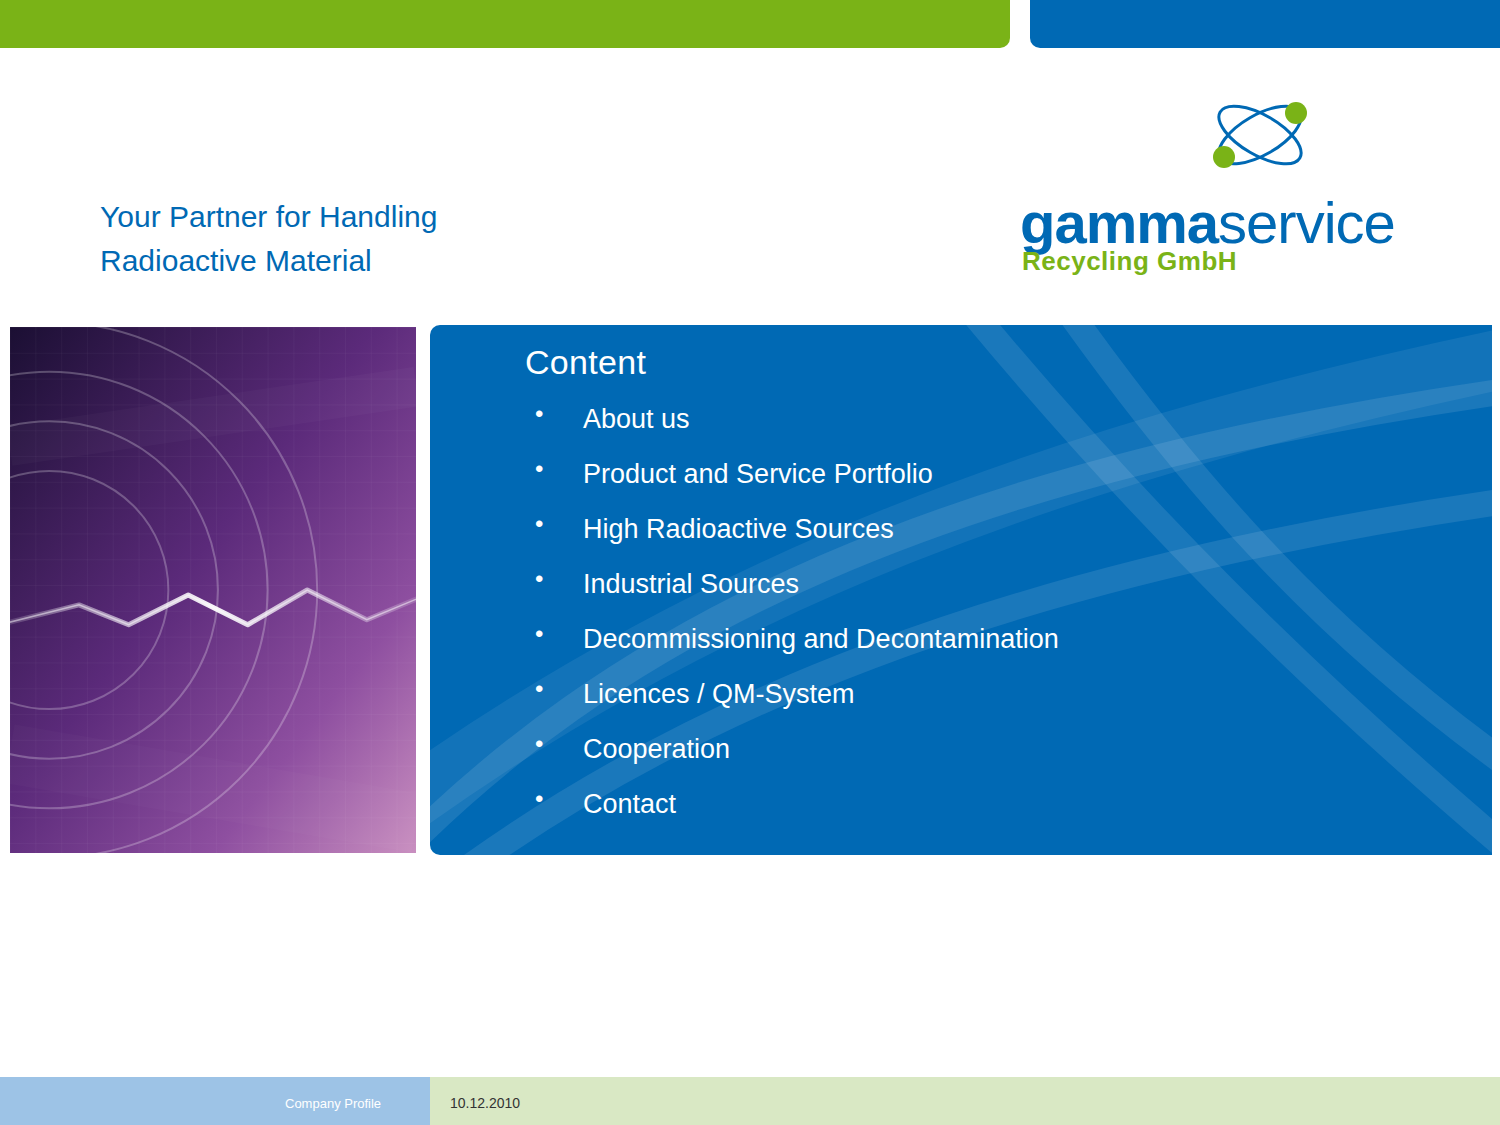gamma service
Recycling GmbH
Your Partner for Handling
Radioactive Material
Content
About us
Product and Service Portfolio
High Radioactive Sources
Industrial Sources
Decommissioning and Decontamination
Licences / QM-System
Cooperation
Contact
Company Profile
10.12.2010